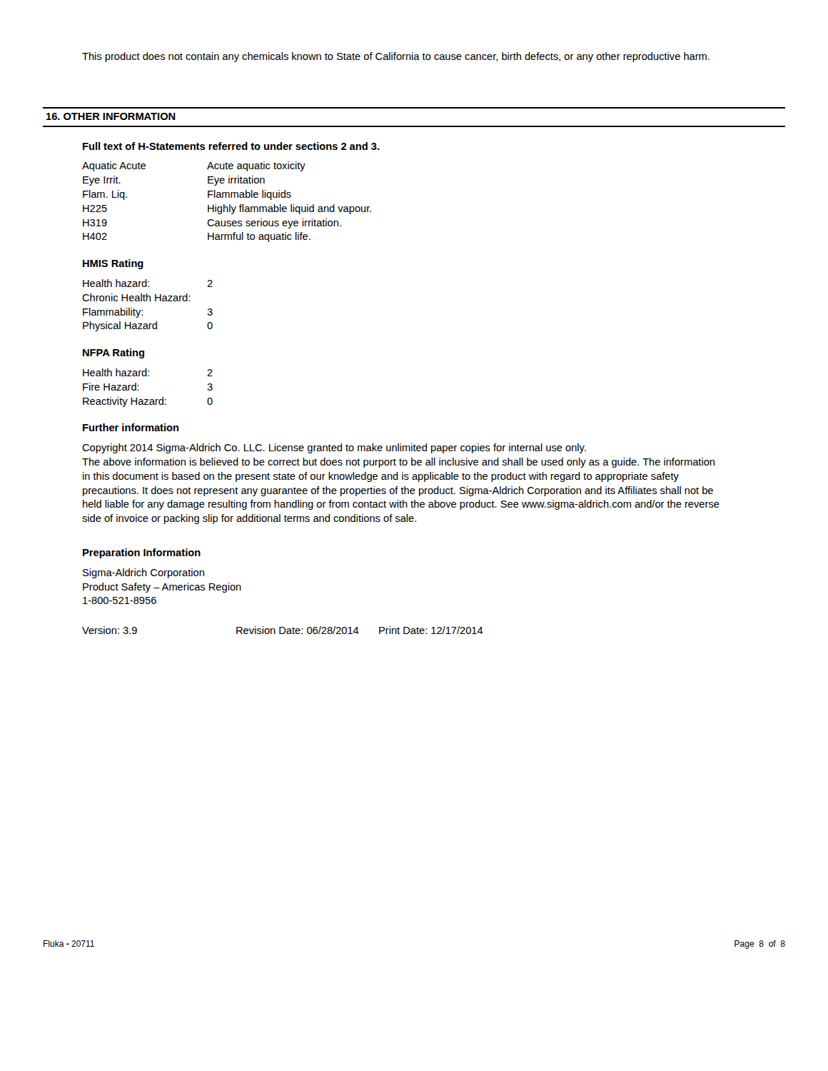This product does not contain any chemicals known to State of California to cause cancer, birth defects, or any other reproductive harm.
16. OTHER INFORMATION
Full text of H-Statements referred to under sections 2 and 3.
| Aquatic Acute | Acute aquatic toxicity |
| Eye Irrit. | Eye irritation |
| Flam. Liq. | Flammable liquids |
| H225 | Highly flammable liquid and vapour. |
| H319 | Causes serious eye irritation. |
| H402 | Harmful to aquatic life. |
HMIS Rating
| Health hazard: | 2 |
| Chronic Health Hazard: | |
| Flammability: | 3 |
| Physical Hazard | 0 |
NFPA Rating
| Health hazard: | 2 |
| Fire Hazard: | 3 |
| Reactivity Hazard: | 0 |
Further information
Copyright 2014 Sigma-Aldrich Co. LLC. License granted to make unlimited paper copies for internal use only.
The above information is believed to be correct but does not purport to be all inclusive and shall be used only as a guide. The information in this document is based on the present state of our knowledge and is applicable to the product with regard to appropriate safety precautions. It does not represent any guarantee of the properties of the product. Sigma-Aldrich Corporation and its Affiliates shall not be held liable for any damage resulting from handling or from contact with the above product. See www.sigma-aldrich.com and/or the reverse side of invoice or packing slip for additional terms and conditions of sale.
Preparation Information
Sigma-Aldrich Corporation
Product Safety – Americas Region
1-800-521-8956
| Version: 3.9 | Revision Date: 06/28/2014 | Print Date: 12/17/2014 |
Fluka - 20711
Page 8 of 8